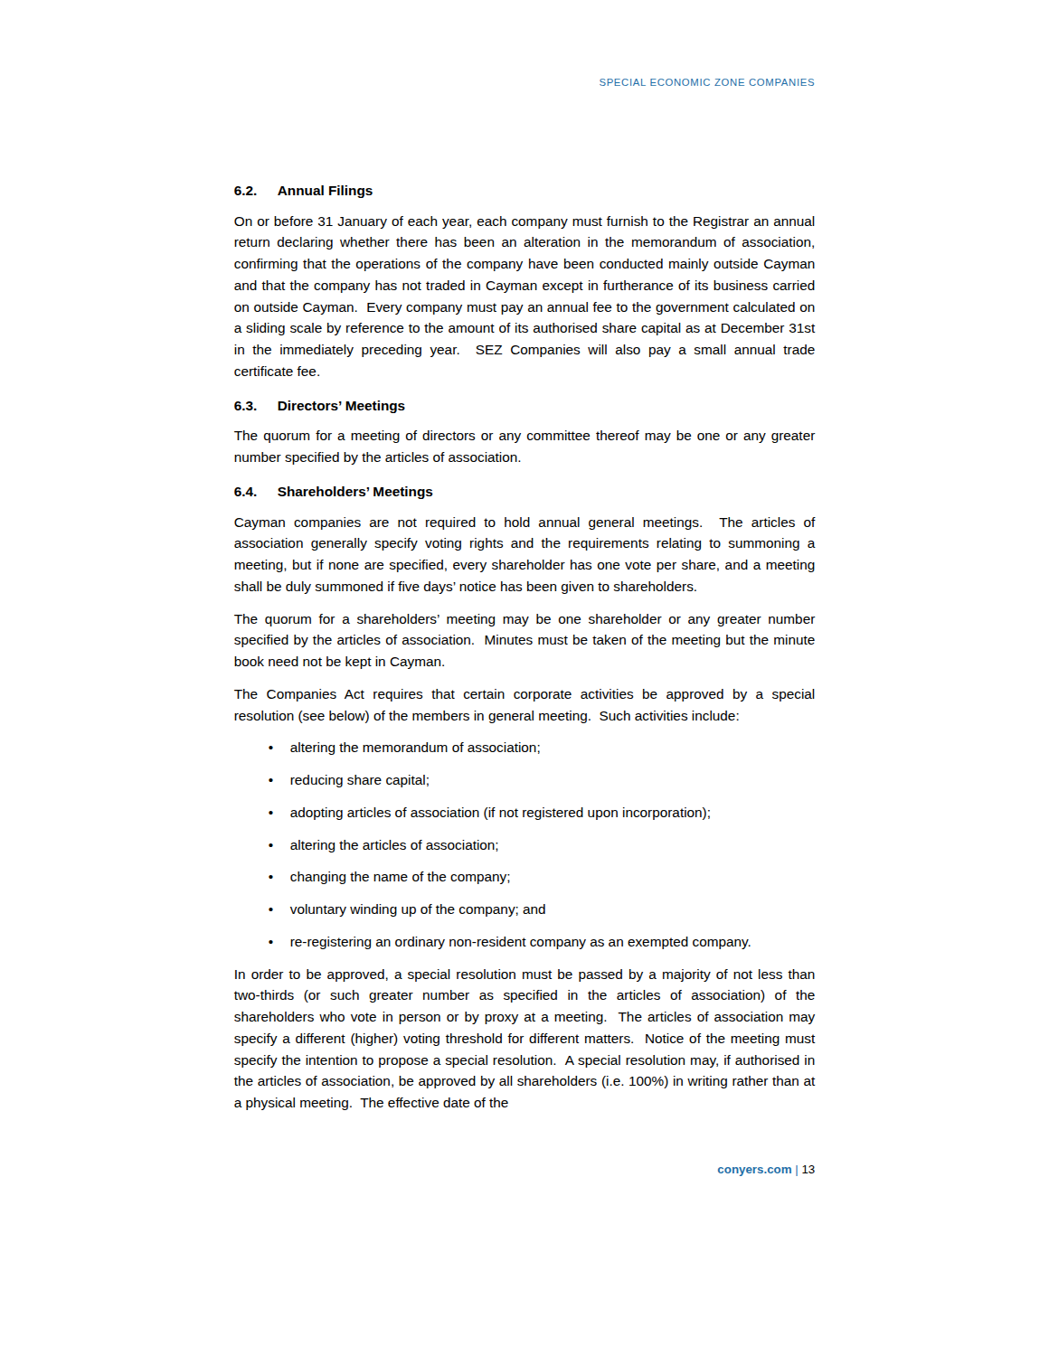SPECIAL ECONOMIC ZONE COMPANIES
6.2. Annual Filings
On or before 31 January of each year, each company must furnish to the Registrar an annual return declaring whether there has been an alteration in the memorandum of association, confirming that the operations of the company have been conducted mainly outside Cayman and that the company has not traded in Cayman except in furtherance of its business carried on outside Cayman. Every company must pay an annual fee to the government calculated on a sliding scale by reference to the amount of its authorised share capital as at December 31st in the immediately preceding year. SEZ Companies will also pay a small annual trade certificate fee.
6.3. Directors’ Meetings
The quorum for a meeting of directors or any committee thereof may be one or any greater number specified by the articles of association.
6.4. Shareholders’ Meetings
Cayman companies are not required to hold annual general meetings. The articles of association generally specify voting rights and the requirements relating to summoning a meeting, but if none are specified, every shareholder has one vote per share, and a meeting shall be duly summoned if five days’ notice has been given to shareholders.
The quorum for a shareholders’ meeting may be one shareholder or any greater number specified by the articles of association. Minutes must be taken of the meeting but the minute book need not be kept in Cayman.
The Companies Act requires that certain corporate activities be approved by a special resolution (see below) of the members in general meeting. Such activities include:
altering the memorandum of association;
reducing share capital;
adopting articles of association (if not registered upon incorporation);
altering the articles of association;
changing the name of the company;
voluntary winding up of the company; and
re-registering an ordinary non-resident company as an exempted company.
In order to be approved, a special resolution must be passed by a majority of not less than two-thirds (or such greater number as specified in the articles of association) of the shareholders who vote in person or by proxy at a meeting. The articles of association may specify a different (higher) voting threshold for different matters. Notice of the meeting must specify the intention to propose a special resolution. A special resolution may, if authorised in the articles of association, be approved by all shareholders (i.e. 100%) in writing rather than at a physical meeting. The effective date of the
conyers.com | 13